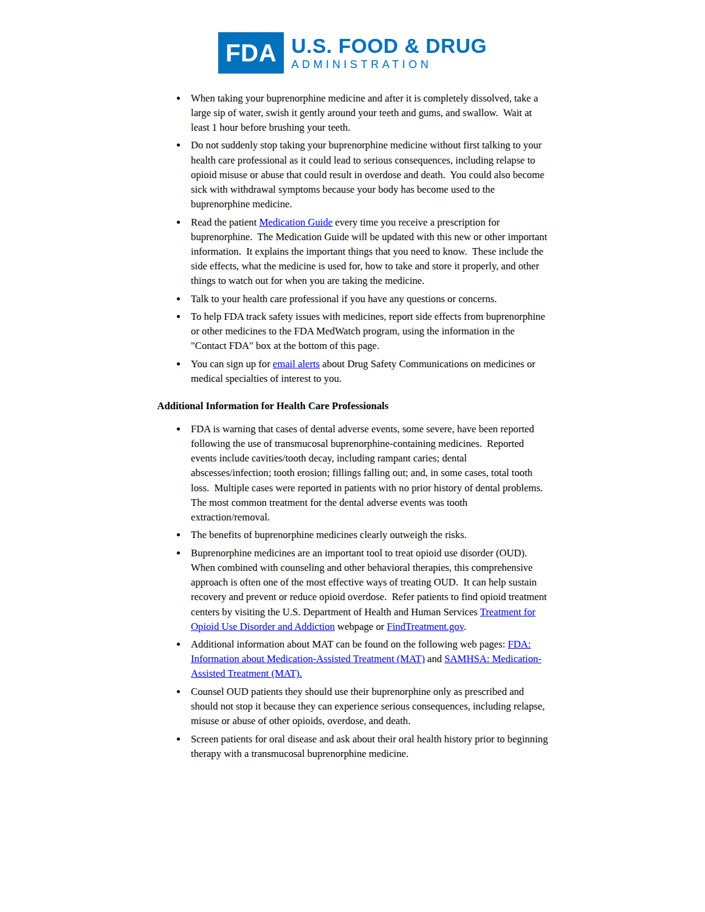FDA
U.S. FOOD & DRUG ADMINISTRATION
When taking your buprenorphine medicine and after it is completely dissolved, take a large sip of water, swish it gently around your teeth and gums, and swallow. Wait at least 1 hour before brushing your teeth.
Do not suddenly stop taking your buprenorphine medicine without first talking to your health care professional as it could lead to serious consequences, including relapse to opioid misuse or abuse that could result in overdose and death. You could also become sick with withdrawal symptoms because your body has become used to the buprenorphine medicine.
Read the patient Medication Guide every time you receive a prescription for buprenorphine. The Medication Guide will be updated with this new or other important information. It explains the important things that you need to know. These include the side effects, what the medicine is used for, how to take and store it properly, and other things to watch out for when you are taking the medicine.
Talk to your health care professional if you have any questions or concerns.
To help FDA track safety issues with medicines, report side effects from buprenorphine or other medicines to the FDA MedWatch program, using the information in the "Contact FDA" box at the bottom of this page.
You can sign up for email alerts about Drug Safety Communications on medicines or medical specialties of interest to you.
Additional Information for Health Care Professionals
FDA is warning that cases of dental adverse events, some severe, have been reported following the use of transmucosal buprenorphine-containing medicines. Reported events include cavities/tooth decay, including rampant caries; dental abscesses/infection; tooth erosion; fillings falling out; and, in some cases, total tooth loss. Multiple cases were reported in patients with no prior history of dental problems. The most common treatment for the dental adverse events was tooth extraction/removal.
The benefits of buprenorphine medicines clearly outweigh the risks.
Buprenorphine medicines are an important tool to treat opioid use disorder (OUD). When combined with counseling and other behavioral therapies, this comprehensive approach is often one of the most effective ways of treating OUD. It can help sustain recovery and prevent or reduce opioid overdose. Refer patients to find opioid treatment centers by visiting the U.S. Department of Health and Human Services Treatment for Opioid Use Disorder and Addiction webpage or FindTreatment.gov.
Additional information about MAT can be found on the following web pages: FDA: Information about Medication-Assisted Treatment (MAT) and SAMHSA: Medication-Assisted Treatment (MAT).
Counsel OUD patients they should use their buprenorphine only as prescribed and should not stop it because they can experience serious consequences, including relapse, misuse or abuse of other opioids, overdose, and death.
Screen patients for oral disease and ask about their oral health history prior to beginning therapy with a transmucosal buprenorphine medicine.